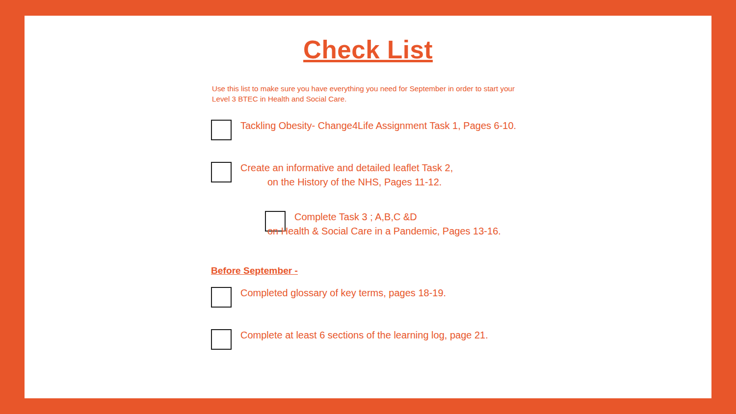Check List
Use this list to make sure you have everything you need for September in order to start your Level 3 BTEC in Health and Social Care.
Tackling Obesity- Change4Life Assignment Task 1, Pages 6-10.
Create an informative and detailed leaflet Task 2, on the History of the NHS, Pages 11-12.
Complete Task 3 ; A,B,C &D on Health & Social Care in a Pandemic, Pages 13-16.
Before September -
Completed glossary of key terms, pages 18-19.
Complete at least 6 sections of the learning log, page 21.